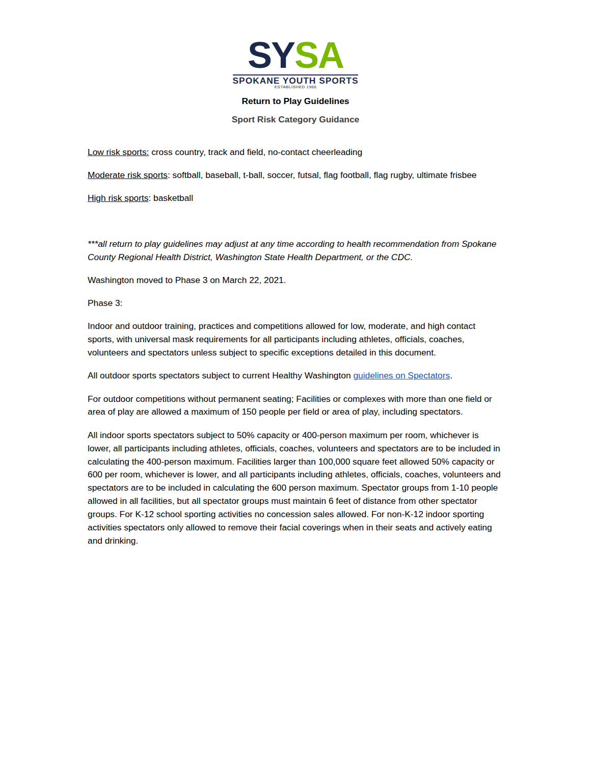SYSA
SPOKANE YOUTH SPORTS
ESTABLISHED 1966
Return to Play Guidelines
Sport Risk Category Guidance
Low risk sports: cross country, track and field, no-contact cheerleading
Moderate risk sports: softball, baseball, t-ball, soccer, futsal, flag football, flag rugby, ultimate frisbee
High risk sports: basketball
***all return to play guidelines may adjust at any time according to health recommendation from Spokane County Regional Health District, Washington State Health Department, or the CDC.
Washington moved to Phase 3 on March 22, 2021.
Phase 3:
Indoor and outdoor training, practices and competitions allowed for low, moderate, and high contact sports, with universal mask requirements for all participants including athletes, officials, coaches, volunteers and spectators unless subject to specific exceptions detailed in this document.
All outdoor sports spectators subject to current Healthy Washington guidelines on Spectators.
For outdoor competitions without permanent seating; Facilities or complexes with more than one field or area of play are allowed a maximum of 150 people per field or area of play, including spectators.
All indoor sports spectators subject to 50% capacity or 400-person maximum per room, whichever is lower, all participants including athletes, officials, coaches, volunteers and spectators are to be included in calculating the 400-person maximum. Facilities larger than 100,000 square feet allowed 50% capacity or 600 per room, whichever is lower, and all participants including athletes, officials, coaches, volunteers and spectators are to be included in calculating the 600 person maximum. Spectator groups from 1-10 people allowed in all facilities, but all spectator groups must maintain 6 feet of distance from other spectator groups. For K-12 school sporting activities no concession sales allowed. For non-K-12 indoor sporting activities spectators only allowed to remove their facial coverings when in their seats and actively eating and drinking.